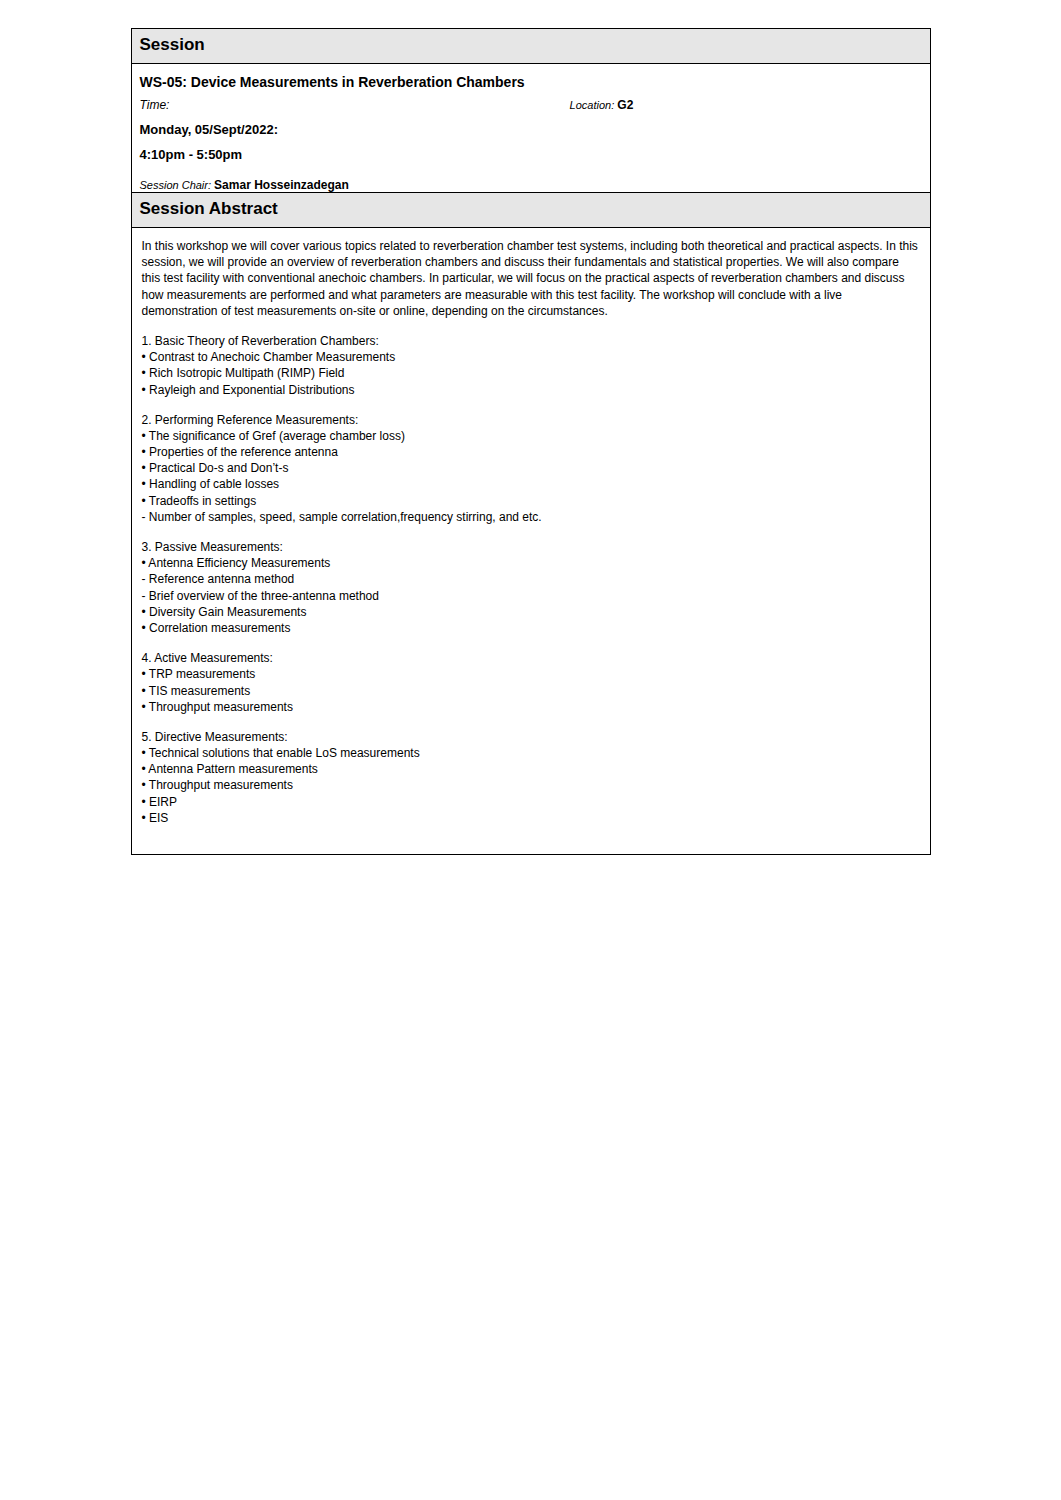| Session |
| WS-05: Device Measurements in Reverberation Chambers |
| / Time: / Location: G2 / |
| Monday, 05/Sept/2022: |
| 4:10pm - 5:50pm |
| Session Chair: Samar Hosseinzadegan |
| Session Abstract |
| In this workshop we will cover various topics related to reverberation chamber test systems, including both theoretical and practical aspects. In this session, we will provide an overview of reverberation chambers and discuss their fundamentals and statistical properties. We will also compare this test facility with conventional anechoic chambers. In particular, we will focus on the practical aspects of reverberation chambers and discuss how measurements are performed and what parameters are measurable with this test facility. The workshop will conclude with a live demonstration of test measurements on-site or online, depending on the circumstances. 1. Basic Theory of Reverberation Chambers: • Contrast to Anechoic Chamber Measurements • Rich Isotropic Multipath (RIMP) Field • Rayleigh and Exponential Distributions 2. Performing Reference Measurements: • The significance of Gref (average chamber loss) • Properties of the reference antenna • Practical Do-s and Don’t-s • Handling of cable losses • Tradeoffs in settings - Number of samples, speed, sample correlation,frequency stirring, and etc. 3. Passive Measurements: • Antenna Efficiency Measurements - Reference antenna method - Brief overview of the three-antenna method • Diversity Gain Measurements • Correlation measurements 4. Active Measurements: • TRP measurements • TIS measurements • Throughput measurements 5. Directive Measurements: • Technical solutions that enable LoS measurements • Antenna Pattern measurements • Throughput measurements • EIRP • EIS |